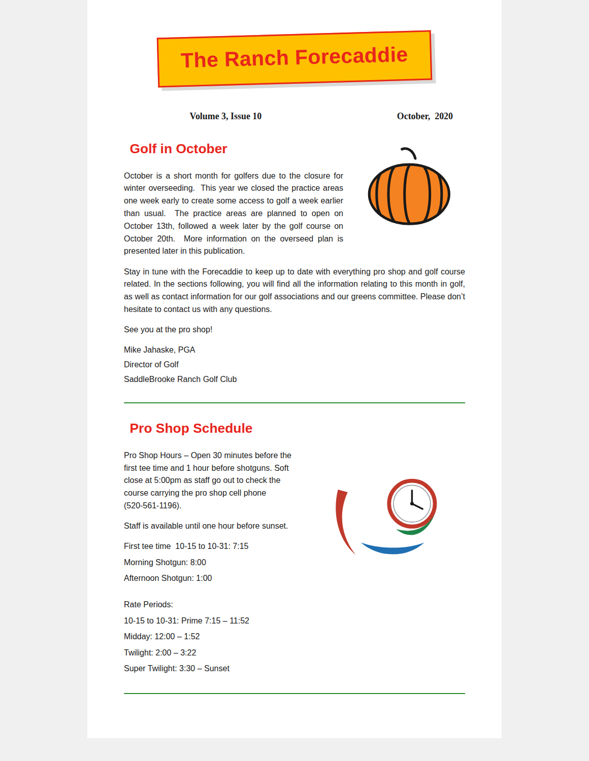The Ranch Forecaddie
Volume 3, Issue 10 October, 2020
Golf in October
October is a short month for golfers due to the closure for winter overseeding. This year we closed the practice areas one week early to create some access to golf a week earlier than usual. The practice areas are planned to open on October 13th, followed a week later by the golf course on October 20th. More information on the overseed plan is presented later in this publication.
Stay in tune with the Forecaddie to keep up to date with everything pro shop and golf course related. In the sections following, you will find all the information relating to this month in golf, as well as contact information for our golf associations and our greens committee. Please don’t hesitate to contact us with any questions.
See you at the pro shop!
Mike Jahaske, PGA
Director of Golf
SaddleBrooke Ranch Golf Club
Pro Shop Schedule
Pro Shop Hours – Open 30 minutes before the first tee time and 1 hour before shotguns. Soft close at 5:00pm as staff go out to check the course carrying the pro shop cell phone (520-561-1196).
Staff is available until one hour before sunset.
First tee time 10-15 to 10-31: 7:15
Morning Shotgun: 8:00
Afternoon Shotgun: 1:00
Rate Periods:
10-15 to 10-31: Prime 7:15 – 11:52
Midday: 12:00 – 1:52
Twilight: 2:00 – 3:22
Super Twilight: 3:30 – Sunset